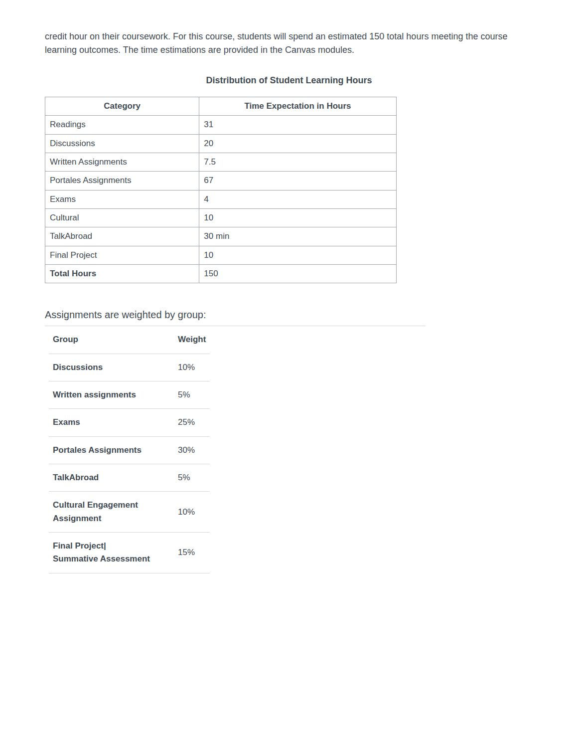credit hour on their coursework. For this course, students will spend an estimated 150 total hours meeting the course learning outcomes. The time estimations are provided in the Canvas modules.
Distribution of Student Learning Hours
| Category | Time Expectation in Hours |
| --- | --- |
| Readings | 31 |
| Discussions | 20 |
| Written Assignments | 7.5 |
| Portales Assignments | 67 |
| Exams | 4 |
| Cultural | 10 |
| TalkAbroad | 30 min |
| Final Project | 10 |
| Total Hours | 150 |
Assignments are weighted by group:
| Group | Weight |
| --- | --- |
| Discussions | 10% |
| Written assignments | 5% |
| Exams | 25% |
| Portales Assignments | 30% |
| TalkAbroad | 5% |
| Cultural Engagement Assignment | 10% |
| Final Project/ Summative Assessment | 15% |